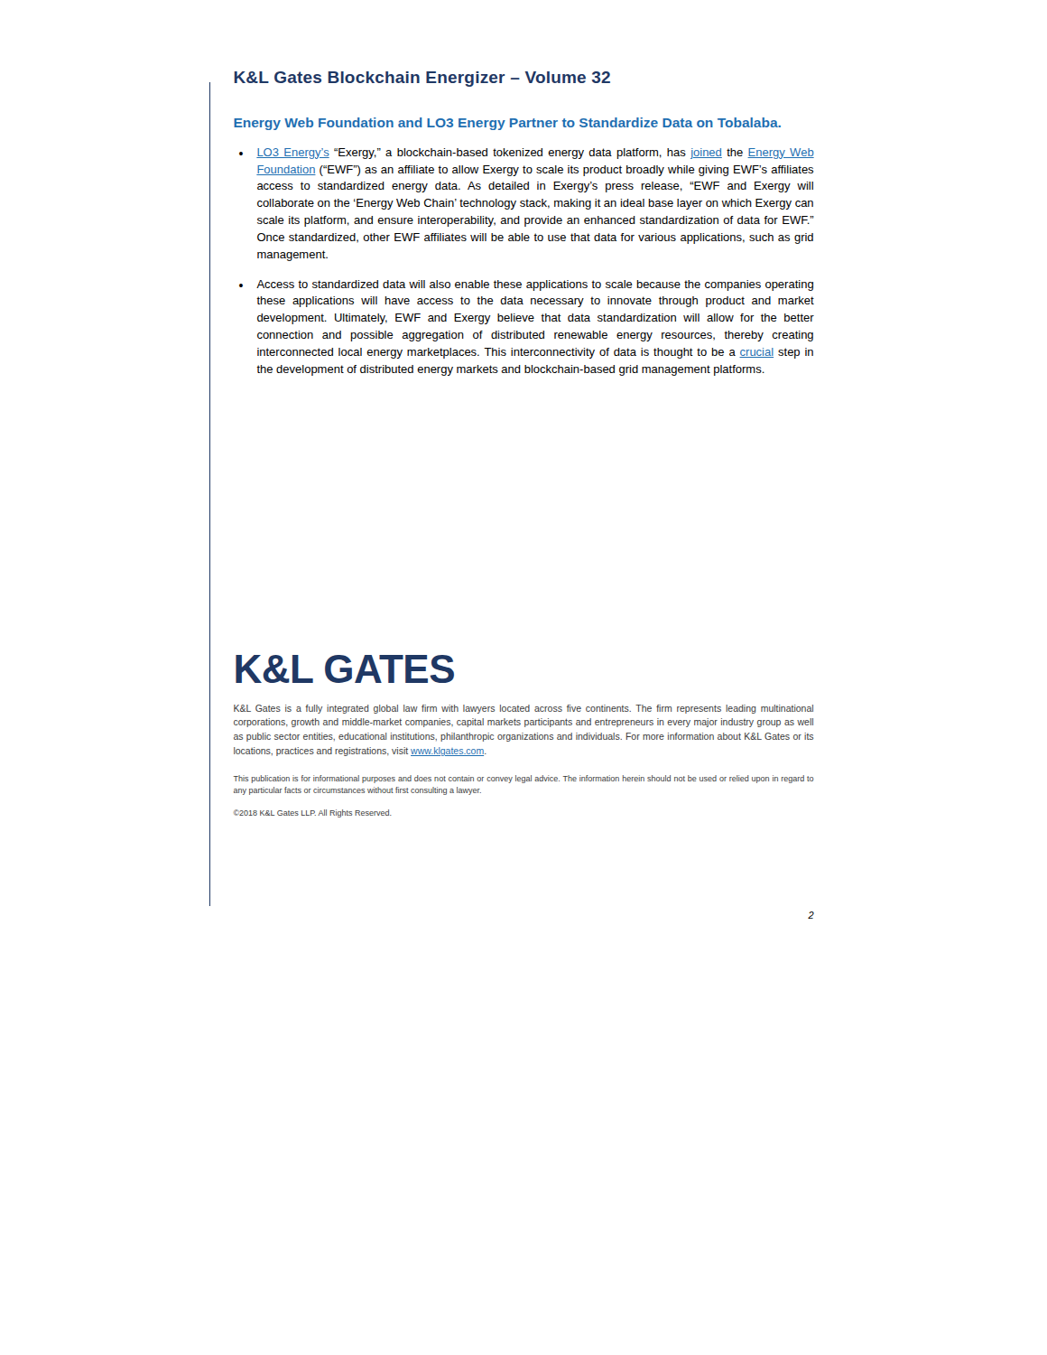K&L Gates Blockchain Energizer – Volume 32
Energy Web Foundation and LO3 Energy Partner to Standardize Data on Tobalaba.
LO3 Energy’s “Exergy,” a blockchain-based tokenized energy data platform, has joined the Energy Web Foundation (“EWF”) as an affiliate to allow Exergy to scale its product broadly while giving EWF’s affiliates access to standardized energy data. As detailed in Exergy’s press release, “EWF and Exergy will collaborate on the ‘Energy Web Chain’ technology stack, making it an ideal base layer on which Exergy can scale its platform, and ensure interoperability, and provide an enhanced standardization of data for EWF.” Once standardized, other EWF affiliates will be able to use that data for various applications, such as grid management.
Access to standardized data will also enable these applications to scale because the companies operating these applications will have access to the data necessary to innovate through product and market development. Ultimately, EWF and Exergy believe that data standardization will allow for the better connection and possible aggregation of distributed renewable energy resources, thereby creating interconnected local energy marketplaces. This interconnectivity of data is thought to be a crucial step in the development of distributed energy markets and blockchain-based grid management platforms.
K&L GATES
K&L Gates is a fully integrated global law firm with lawyers located across five continents. The firm represents leading multinational corporations, growth and middle-market companies, capital markets participants and entrepreneurs in every major industry group as well as public sector entities, educational institutions, philanthropic organizations and individuals. For more information about K&L Gates or its locations, practices and registrations, visit www.klgates.com.
This publication is for informational purposes and does not contain or convey legal advice. The information herein should not be used or relied upon in regard to any particular facts or circumstances without first consulting a lawyer.
©2018 K&L Gates LLP. All Rights Reserved.
2